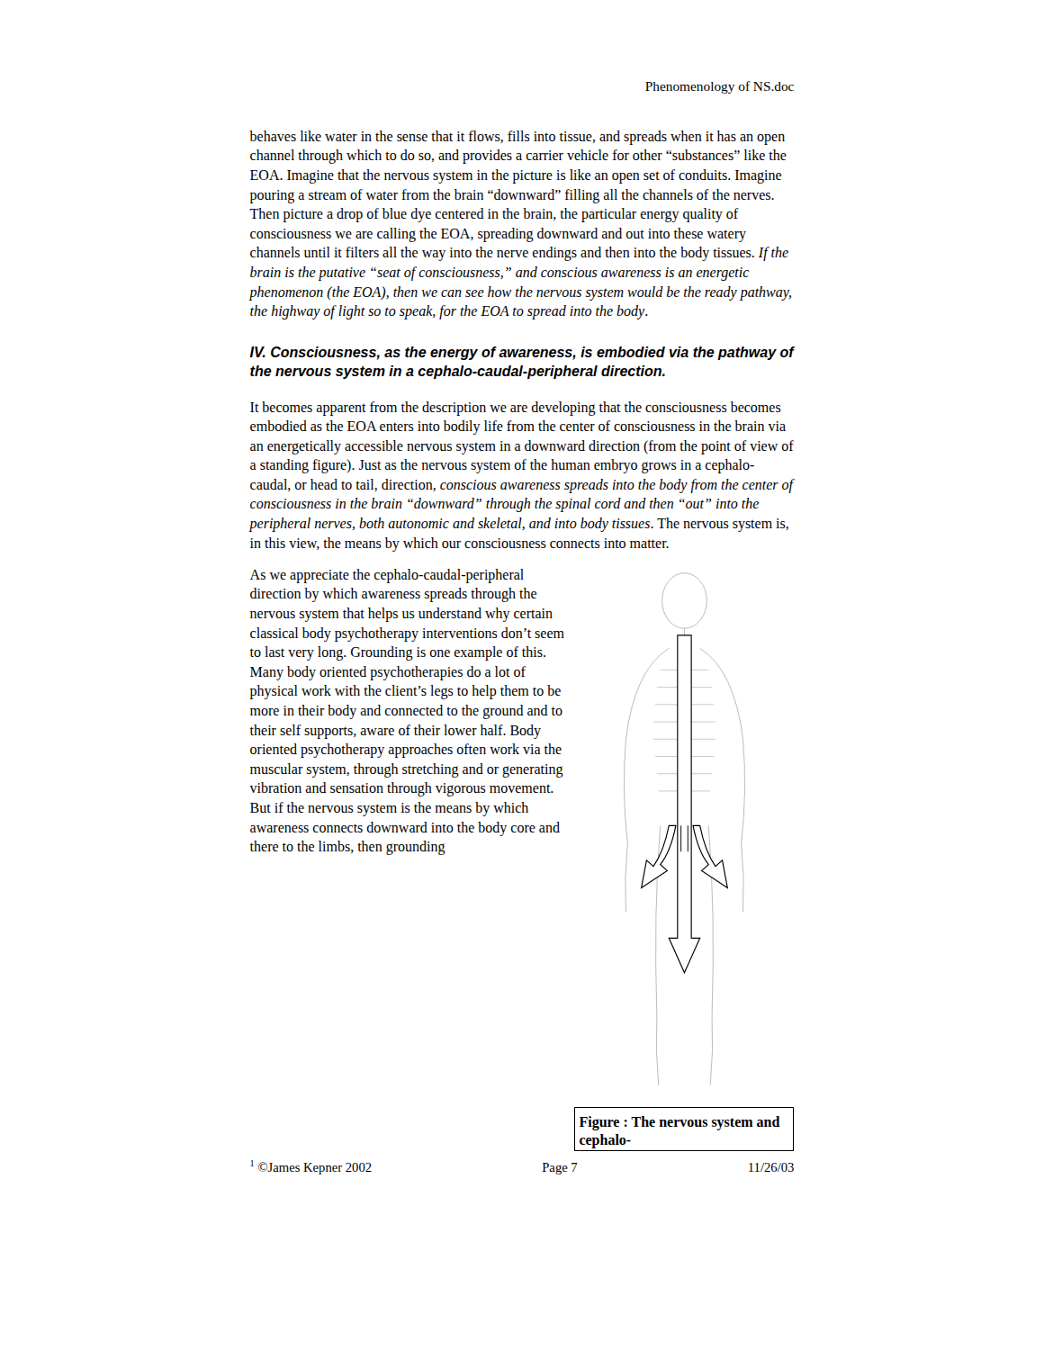Phenomenology of NS.doc
behaves like water in the sense that it flows, fills into tissue, and spreads when it has an open channel through which to do so, and provides a carrier vehicle for other “substances” like the EOA. Imagine that the nervous system in the picture is like an open set of conduits. Imagine pouring a stream of water from the brain “downward” filling all the channels of the nerves. Then picture a drop of blue dye centered in the brain, the particular energy quality of consciousness we are calling the EOA, spreading downward and out into these watery channels until it filters all the way into the nerve endings and then into the body tissues. If the brain is the putative “seat of consciousness,” and conscious awareness is an energetic phenomenon (the EOA), then we can see how the nervous system would be the ready pathway, the highway of light so to speak, for the EOA to spread into the body.
IV. Consciousness, as the energy of awareness, is embodied via the pathway of the nervous system in a cephalo-caudal-peripheral direction.
It becomes apparent from the description we are developing that the consciousness becomes embodied as the EOA enters into bodily life from the center of consciousness in the brain via an energetically accessible nervous system in a downward direction (from the point of view of a standing figure). Just as the nervous system of the human embryo grows in a cephalo-caudal, or head to tail, direction, conscious awareness spreads into the body from the center of consciousness in the brain “downward” through the spinal cord and then “out” into the peripheral nerves, both autonomic and skeletal, and into body tissues. The nervous system is, in this view, the means by which our consciousness connects into matter.
Figure : The nervous system and cephalo-
As we appreciate the cephalo-caudal-peripheral direction by which awareness spreads through the nervous system that helps us understand why certain classical body psychotherapy interventions don’t seem to last very long. Grounding is one example of this. Many body oriented psychotherapies do a lot of physical work with the client’s legs to help them to be more in their body and connected to the ground and to their self supports, aware of their lower half. Body oriented psychotherapy approaches often work via the muscular system, through stretching and or generating vibration and sensation through vigorous movement. But if the nervous system is the means by which awareness connects downward into the body core and there to the limbs, then grounding
1 ©James Kepner 2002
Page 7
11/26/03